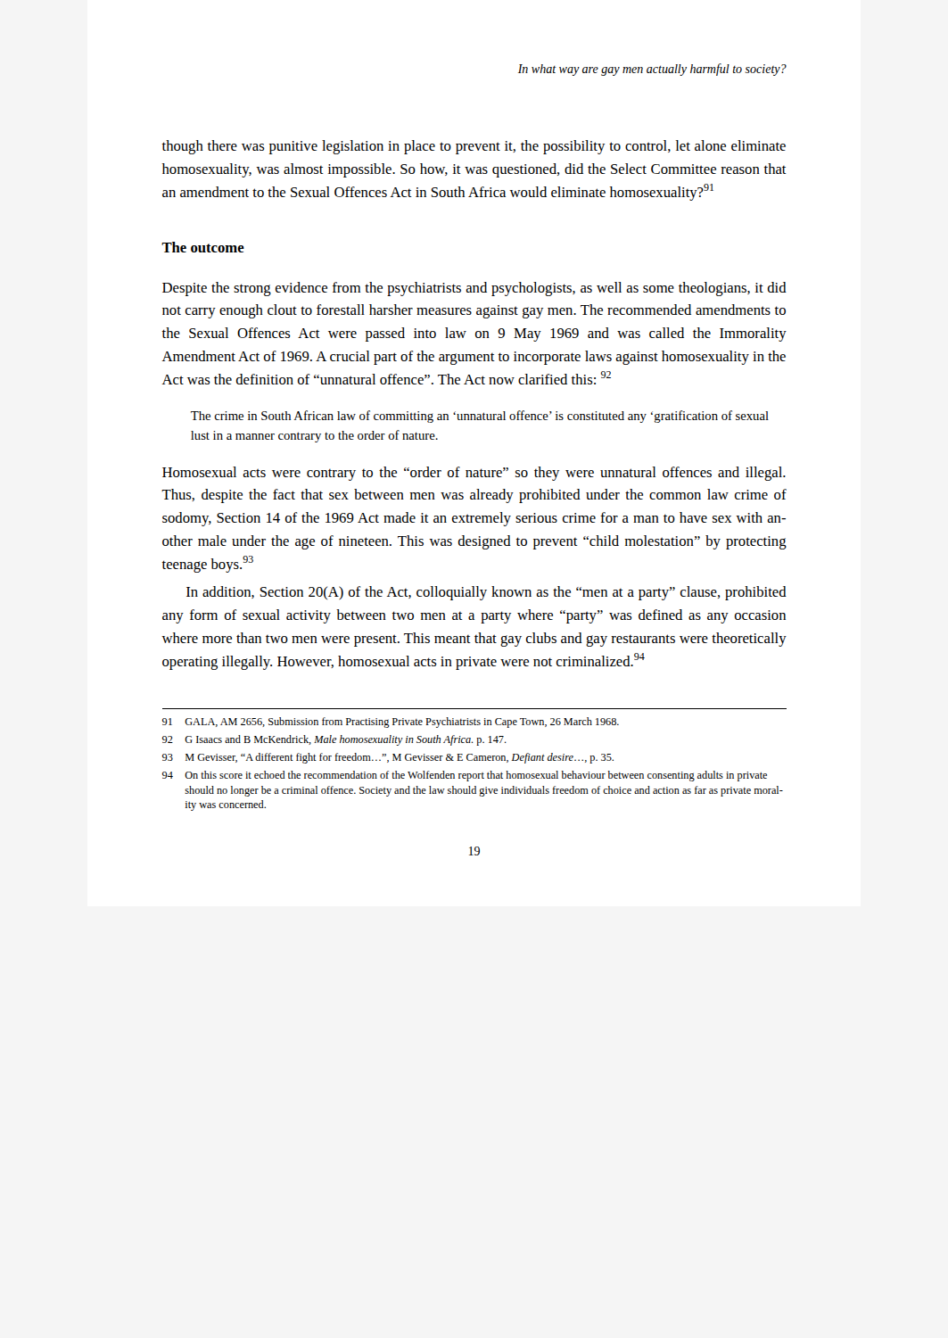In what way are gay men actually harmful to society?
though there was punitive legislation in place to prevent it, the possibility to control, let alone eliminate homosexuality, was almost impossible. So how, it was questioned, did the Select Committee reason that an amendment to the Sexual Offences Act in South Africa would eliminate homosexuality?91
The outcome
Despite the strong evidence from the psychiatrists and psychologists, as well as some theologians, it did not carry enough clout to forestall harsher measures against gay men. The recommended amendments to the Sexual Offences Act were passed into law on 9 May 1969 and was called the Immorality Amendment Act of 1969. A crucial part of the argument to incorporate laws against homosexuality in the Act was the definition of “unnatural offence”. The Act now clarified this: 92
The crime in South African law of committing an ‘unnatural offence’ is constituted any ‘gratification of sexual lust in a manner contrary to the order of nature.
Homosexual acts were contrary to the “order of nature” so they were unnatural offences and illegal. Thus, despite the fact that sex between men was already prohibited under the common law crime of sodomy, Section 14 of the 1969 Act made it an extremely serious crime for a man to have sex with another male under the age of nineteen. This was designed to prevent “child molestation” by protecting teenage boys.93
In addition, Section 20(A) of the Act, colloquially known as the “men at a party” clause, prohibited any form of sexual activity between two men at a party where “party” was defined as any occasion where more than two men were present. This meant that gay clubs and gay restaurants were theoretically operating illegally. However, homosexual acts in private were not criminalized.94
GALA, AM 2656, Submission from Practising Private Psychiatrists in Cape Town, 26 March 1968.
G Isaacs and B McKendrick, Male homosexuality in South Africa. p. 147.
M Gevisser, “A different fight for freedom…”, M Gevisser & E Cameron, Defiant desire…, p. 35.
On this score it echoed the recommendation of the Wolfenden report that homosexual behaviour between consenting adults in private should no longer be a criminal offence. Society and the law should give individuals freedom of choice and action as far as private morality was concerned.
19